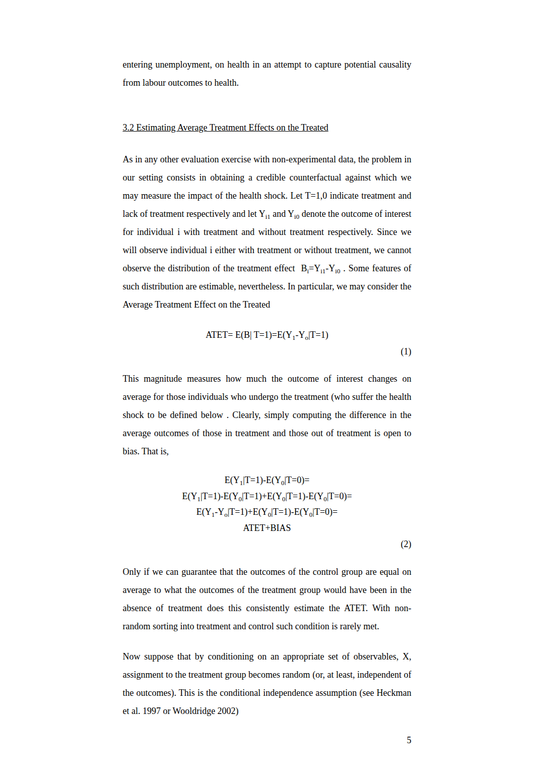entering unemployment, on health in an attempt to capture potential causality from labour outcomes to health.
3.2 Estimating Average Treatment Effects on the Treated
As in any other evaluation exercise with non-experimental data, the problem in our setting consists in obtaining a credible counterfactual against which we may measure the impact of the health shock. Let T=1,0 indicate treatment and lack of treatment respectively and let Yi1 and Yi0 denote the outcome of interest for individual i with treatment and without treatment respectively. Since we will observe individual i either with treatment or without treatment, we cannot observe the distribution of the treatment effect Bi=Yi1-Yi0 . Some features of such distribution are estimable, nevertheless. In particular, we may consider the Average Treatment Effect on the Treated
ATET= E(B| T=1)=E(Y1-Yo|T=1)
(1)
This magnitude measures how much the outcome of interest changes on average for those individuals who undergo the treatment (who suffer the health shock to be defined below . Clearly, simply computing the difference in the average outcomes of those in treatment and those out of treatment is open to bias. That is,
E(Y1|T=1)-E(Y0|T=0)=
E(Y1|T=1)-E(Y0|T=1)+E(Y0|T=1)-E(Y0|T=0)=
E(Y1-Yo|T=1)+E(Y0|T=1)-E(Y0|T=0)=
ATET+BIAS
(2)
Only if we can guarantee that the outcomes of the control group are equal on average to what the outcomes of the treatment group would have been in the absence of treatment does this consistently estimate the ATET. With non-random sorting into treatment and control such condition is rarely met.
Now suppose that by conditioning on an appropriate set of observables, X, assignment to the treatment group becomes random (or, at least, independent of the outcomes). This is the conditional independence assumption (see Heckman et al. 1997 or Wooldridge 2002)
5